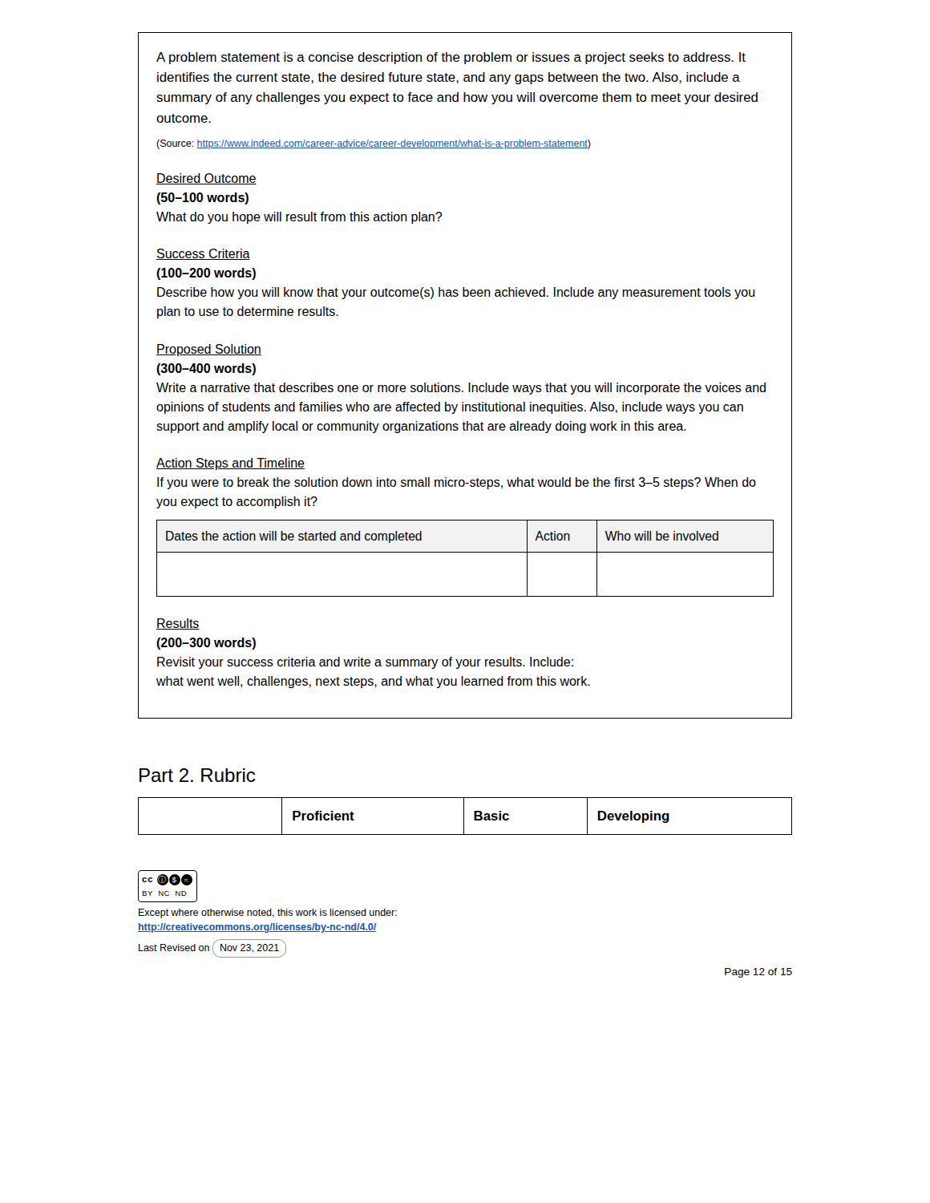A problem statement is a concise description of the problem or issues a project seeks to address. It identifies the current state, the desired future state, and any gaps between the two. Also, include a summary of any challenges you expect to face and how you will overcome them to meet your desired outcome.
(Source: https://www.indeed.com/career-advice/career-development/what-is-a-problem-statement)
Desired Outcome
(50–100 words)
What do you hope will result from this action plan?
Success Criteria
(100–200 words)
Describe how you will know that your outcome(s) has been achieved. Include any measurement tools you plan to use to determine results.
Proposed Solution
(300–400 words)
Write a narrative that describes one or more solutions. Include ways that you will incorporate the voices and opinions of students and families who are affected by institutional inequities. Also, include ways you can support and amplify local or community organizations that are already doing work in this area.
Action Steps and Timeline
If you were to break the solution down into small micro-steps, what would be the first 3–5 steps? When do you expect to accomplish it?
| Dates the action will be started and completed | Action | Who will be involved |
Results
(200–300 words)
Revisit your success criteria and write a summary of your results. Include:
what went well, challenges, next steps, and what you learned from this work.
Part 2. Rubric
| | Proficient | Basic | Developing |
cc ⓘ$=
BY NC ND
Except where otherwise noted, this work is licensed under:
http://creativecommons.org/licenses/by-nc-nd/4.0/
Last Revised on Nov 23, 2021
Page 12 of 15